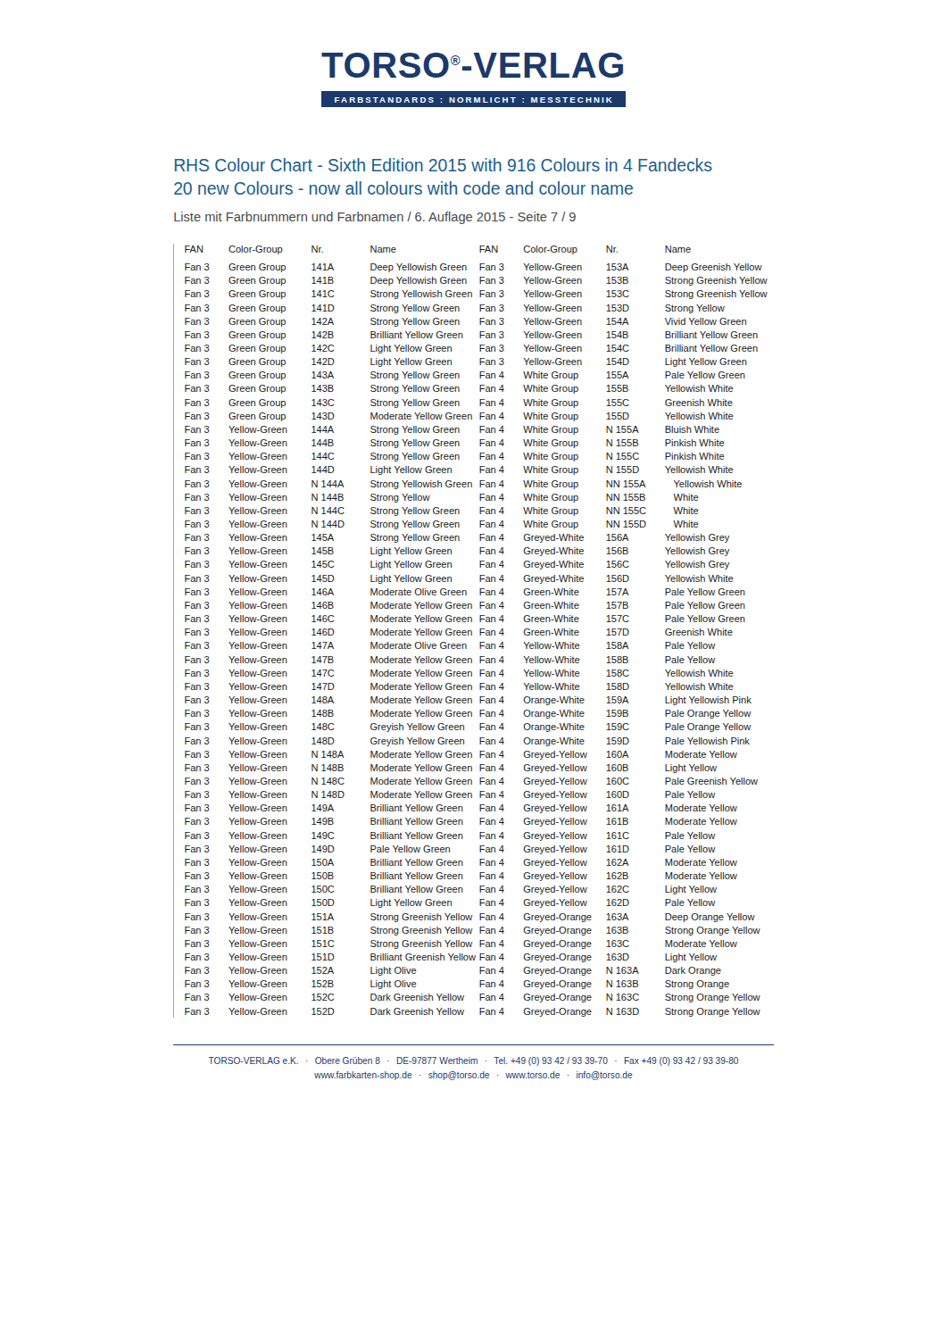TORSO®-VERLAG
FARBSTANDARDS : NORMLICHT : MESSTECHNIK
RHS Colour Chart - Sixth Edition 2015 with 916 Colours in 4 Fandecks 20 new Colours - now all colours with code and colour name
Liste mit Farbnummern und Farbnamen / 6. Auflage 2015 - Seite 7 / 9
| FAN | Color-Group | Nr. | Name |
| --- | --- | --- | --- |
| Fan 3 | Green Group | 141A | Deep Yellowish Green |
| Fan 3 | Green Group | 141B | Deep Yellowish Green |
| Fan 3 | Green Group | 141C | Strong Yellowish Green |
| Fan 3 | Green Group | 141D | Strong Yellow Green |
| Fan 3 | Green Group | 142A | Strong Yellow Green |
| Fan 3 | Green Group | 142B | Brilliant Yellow Green |
| Fan 3 | Green Group | 142C | Light Yellow Green |
| Fan 3 | Green Group | 142D | Light Yellow Green |
| Fan 3 | Green Group | 143A | Strong Yellow Green |
| Fan 3 | Green Group | 143B | Strong Yellow Green |
| Fan 3 | Green Group | 143C | Strong Yellow Green |
| Fan 3 | Green Group | 143D | Moderate Yellow Green |
| Fan 3 | Yellow-Green | 144A | Strong Yellow Green |
| Fan 3 | Yellow-Green | 144B | Strong Yellow Green |
| Fan 3 | Yellow-Green | 144C | Strong Yellow Green |
| Fan 3 | Yellow-Green | 144D | Light Yellow Green |
| Fan 3 | Yellow-Green | N 144A | Strong Yellowish Green |
| Fan 3 | Yellow-Green | N 144B | Strong Yellow |
| Fan 3 | Yellow-Green | N 144C | Strong Yellow Green |
| Fan 3 | Yellow-Green | N 144D | Strong Yellow Green |
| Fan 3 | Yellow-Green | 145A | Strong Yellow Green |
| Fan 3 | Yellow-Green | 145B | Light Yellow Green |
| Fan 3 | Yellow-Green | 145C | Light Yellow Green |
| Fan 3 | Yellow-Green | 145D | Light Yellow Green |
| Fan 3 | Yellow-Green | 146A | Moderate Olive Green |
| Fan 3 | Yellow-Green | 146B | Moderate Yellow Green |
| Fan 3 | Yellow-Green | 146C | Moderate Yellow Green |
| Fan 3 | Yellow-Green | 146D | Moderate Yellow Green |
| Fan 3 | Yellow-Green | 147A | Moderate Olive Green |
| Fan 3 | Yellow-Green | 147B | Moderate Yellow Green |
| Fan 3 | Yellow-Green | 147C | Moderate Yellow Green |
| Fan 3 | Yellow-Green | 147D | Moderate Yellow Green |
| Fan 3 | Yellow-Green | 148A | Moderate Yellow Green |
| Fan 3 | Yellow-Green | 148B | Moderate Yellow Green |
| Fan 3 | Yellow-Green | 148C | Greyish Yellow Green |
| Fan 3 | Yellow-Green | 148D | Greyish Yellow Green |
| Fan 3 | Yellow-Green | N 148A | Moderate Yellow Green |
| Fan 3 | Yellow-Green | N 148B | Moderate Yellow Green |
| Fan 3 | Yellow-Green | N 148C | Moderate Yellow Green |
| Fan 3 | Yellow-Green | N 148D | Moderate Yellow Green |
| Fan 3 | Yellow-Green | 149A | Brilliant Yellow Green |
| Fan 3 | Yellow-Green | 149B | Brilliant Yellow Green |
| Fan 3 | Yellow-Green | 149C | Brilliant Yellow Green |
| Fan 3 | Yellow-Green | 149D | Pale Yellow Green |
| Fan 3 | Yellow-Green | 150A | Brilliant Yellow Green |
| Fan 3 | Yellow-Green | 150B | Brilliant Yellow Green |
| Fan 3 | Yellow-Green | 150C | Brilliant Yellow Green |
| Fan 3 | Yellow-Green | 150D | Light Yellow Green |
| Fan 3 | Yellow-Green | 151A | Strong Greenish Yellow |
| Fan 3 | Yellow-Green | 151B | Strong Greenish Yellow |
| Fan 3 | Yellow-Green | 151C | Strong Greenish Yellow |
| Fan 3 | Yellow-Green | 151D | Brilliant Greenish Yellow |
| Fan 3 | Yellow-Green | 152A | Light Olive |
| Fan 3 | Yellow-Green | 152B | Light Olive |
| Fan 3 | Yellow-Green | 152C | Dark Greenish Yellow |
| Fan 3 | Yellow-Green | 152D | Dark Greenish Yellow |
| FAN | Color-Group | Nr. | Name |
| --- | --- | --- | --- |
| Fan 3 | Yellow-Green | 153A | Deep Greenish Yellow |
| Fan 3 | Yellow-Green | 153B | Strong Greenish Yellow |
| Fan 3 | Yellow-Green | 153C | Strong Greenish Yellow |
| Fan 3 | Yellow-Green | 153D | Strong Yellow |
| Fan 3 | Yellow-Green | 154A | Vivid Yellow Green |
| Fan 3 | Yellow-Green | 154B | Brilliant Yellow Green |
| Fan 3 | Yellow-Green | 154C | Brilliant Yellow Green |
| Fan 3 | Yellow-Green | 154D | Light Yellow Green |
| Fan 4 | White Group | 155A | Pale Yellow Green |
| Fan 4 | White Group | 155B | Yellowish White |
| Fan 4 | White Group | 155C | Greenish White |
| Fan 4 | White Group | 155D | Yellowish White |
| Fan 4 | White Group | N 155A | Bluish White |
| Fan 4 | White Group | N 155B | Pinkish White |
| Fan 4 | White Group | N 155C | Pinkish White |
| Fan 4 | White Group | N 155D | Yellowish White |
| Fan 4 | White Group | NN 155A | Yellowish White |
| Fan 4 | White Group | NN 155B | White |
| Fan 4 | White Group | NN 155C | White |
| Fan 4 | White Group | NN 155D | White |
| Fan 4 | Greyed-White | 156A | Yellowish Grey |
| Fan 4 | Greyed-White | 156B | Yellowish Grey |
| Fan 4 | Greyed-White | 156C | Yellowish Grey |
| Fan 4 | Greyed-White | 156D | Yellowish White |
| Fan 4 | Green-White | 157A | Pale Yellow Green |
| Fan 4 | Green-White | 157B | Pale Yellow Green |
| Fan 4 | Green-White | 157C | Pale Yellow Green |
| Fan 4 | Green-White | 157D | Greenish White |
| Fan 4 | Yellow-White | 158A | Pale Yellow |
| Fan 4 | Yellow-White | 158B | Pale Yellow |
| Fan 4 | Yellow-White | 158C | Yellowish White |
| Fan 4 | Yellow-White | 158D | Yellowish White |
| Fan 4 | Orange-White | 159A | Light Yellowish Pink |
| Fan 4 | Orange-White | 159B | Pale Orange Yellow |
| Fan 4 | Orange-White | 159C | Pale Orange Yellow |
| Fan 4 | Orange-White | 159D | Pale Yellowish Pink |
| Fan 4 | Greyed-Yellow | 160A | Moderate Yellow |
| Fan 4 | Greyed-Yellow | 160B | Light Yellow |
| Fan 4 | Greyed-Yellow | 160C | Pale Greenish Yellow |
| Fan 4 | Greyed-Yellow | 160D | Pale Yellow |
| Fan 4 | Greyed-Yellow | 161A | Moderate Yellow |
| Fan 4 | Greyed-Yellow | 161B | Moderate Yellow |
| Fan 4 | Greyed-Yellow | 161C | Pale Yellow |
| Fan 4 | Greyed-Yellow | 161D | Pale Yellow |
| Fan 4 | Greyed-Yellow | 162A | Moderate Yellow |
| Fan 4 | Greyed-Yellow | 162B | Moderate Yellow |
| Fan 4 | Greyed-Yellow | 162C | Light Yellow |
| Fan 4 | Greyed-Yellow | 162D | Pale Yellow |
| Fan 4 | Greyed-Orange | 163A | Deep Orange Yellow |
| Fan 4 | Greyed-Orange | 163B | Strong Orange Yellow |
| Fan 4 | Greyed-Orange | 163C | Moderate Yellow |
| Fan 4 | Greyed-Orange | 163D | Light Yellow |
| Fan 4 | Greyed-Orange | N 163A | Dark Orange |
| Fan 4 | Greyed-Orange | N 163B | Strong Orange |
| Fan 4 | Greyed-Orange | N 163C | Strong Orange Yellow |
| Fan 4 | Greyed-Orange | N 163D | Strong Orange Yellow |
TORSO-VERLAG e.K. · Obere Grüben 8 · DE-97877 Wertheim · Tel. +49 (0) 93 42 / 93 39-70 · Fax +49 (0) 93 42 / 93 39-80
www.farbkarten-shop.de · shop@torso.de · www.torso.de · info@torso.de